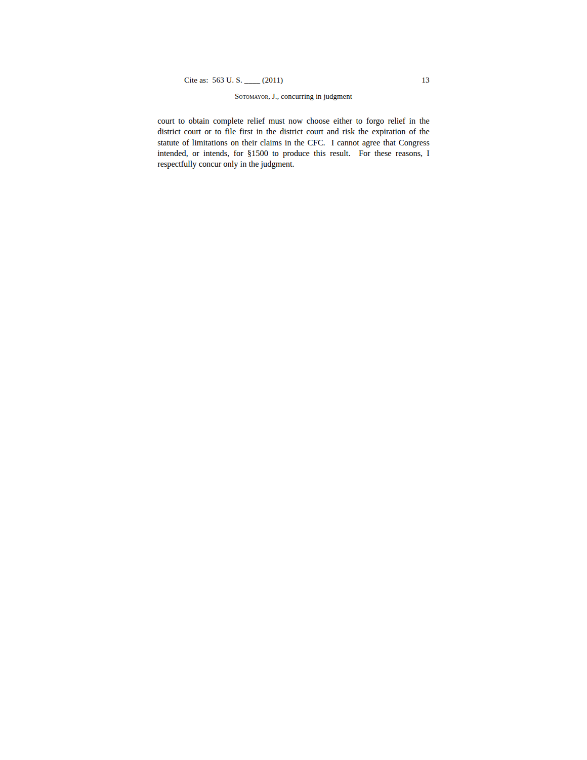Cite as: 563 U. S. ____ (2011) 13
Sotomayor, J., concurring in judgment
court to obtain complete relief must now choose either to forgo relief in the district court or to file first in the district court and risk the expiration of the statute of limitations on their claims in the CFC. I cannot agree that Congress intended, or intends, for §1500 to produce this result. For these reasons, I respectfully concur only in the judgment.